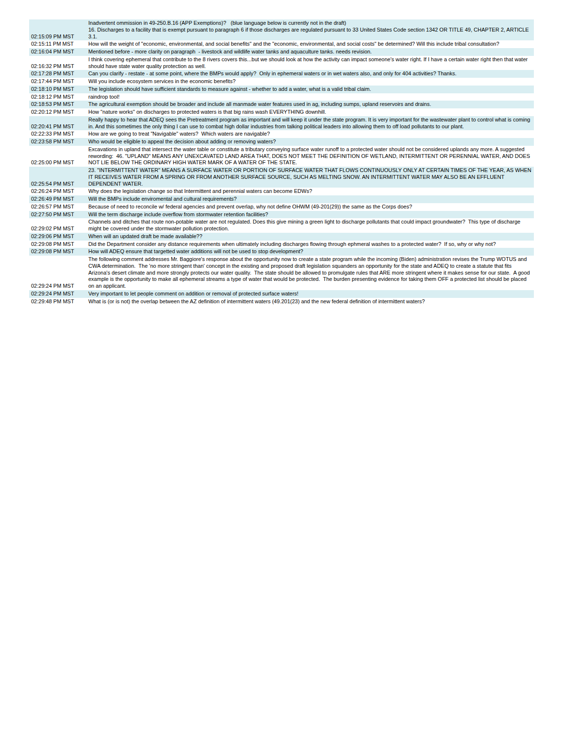| 02:15:09 PM MST | Inadvertent ommission in 49-250.B.16 (APP Exemptions)? (blue language below is currently not in the draft) 16. Discharges to a facility that is exempt pursuant to paragraph 6 if those discharges are regulated pursuant to 33 United States Code section 1342 OR TITLE 49, CHAPTER 2, ARTICLE 3.1. |
| 02:15:11 PM MST | How will the weight of "economic, environmental, and social benefits" and the "economic, environmental, and social costs" be determined? Will this include tribal consultation? |
| 02:16:04 PM MST | Mentioned before - more clarity on paragraph - livestock and wildlife water tanks and aquaculture tanks. needs revision. |
| 02:16:32 PM MST | I think covering ephemeral that contribute to the 8 rivers covers this...but we should look at how the activity can impact someone's water right. If I have a certain water right then that water should have state water quality protection as well. |
| 02:17:28 PM MST | Can you clarify - restate - at some point, where the BMPs would apply? Only in ephemeral waters or in wet waters also, and only for 404 activities? Thanks. |
| 02:17:44 PM MST | Will you include ecosystem services in the economic benefits? |
| 02:18:10 PM MST | The legislation should have sufficient standards to measure against - whether to add a water, what is a valid tribal claim. |
| 02:18:12 PM MST | raindrop tool! |
| 02:18:53 PM MST | The agricultural exemption should be broader and include all manmade water features used in ag, including sumps, upland reservoirs and drains. |
| 02:20:12 PM MST | How "nature works" on discharges to protected waters is that big rains wash EVERYTHING downhill. |
| 02:20:41 PM MST | Really happy to hear that ADEQ sees the Pretreatment program as important and will keep it under the state program. It is very important for the wastewater plant to control what is coming in. And this sometimes the only thing I can use to combat high dollar industries from talking political leaders into allowing them to off load pollutants to our plant. |
| 02:22:33 PM MST | How are we going to treat "Navigable" waters? Which waters are navigable? |
| 02:23:58 PM MST | Who would be eligible to appeal the decision about adding or removing waters? |
| 02:25:00 PM MST | Excavations in upland that intersect the water table or constitute a tributary conveying surface water runoff to a protected water should not be considered uplands any more. A suggested rewording: 46. "UPLAND" MEANS ANY UNEXCAVATED LAND AREA THAT, DOES NOT MEET THE DEFINITION OF WETLAND, INTERMITTENT OR PERENNIAL WATER, AND DOES NOT LIE BELOW THE ORDINARY HIGH WATER MARK OF A WATER OF THE STATE. |
| 02:25:54 PM MST | 23. "INTERMITTENT WATER" MEANS A SURFACE WATER OR PORTION OF SURFACE WATER THAT FLOWS CONTINUOUSLY ONLY AT CERTAIN TIMES OF THE YEAR, AS WHEN IT RECEIVES WATER FROM A SPRING OR FROM ANOTHER SURFACE SOURCE, SUCH AS MELTING SNOW. AN INTERMITTENT WATER MAY ALSO BE AN EFFLUENT DEPENDENT WATER. |
| 02:26:24 PM MST | Why does the legislation change so that Intermittent and perennial waters can become EDWs? |
| 02:26:49 PM MST | Will the BMPs include enviromental and cultural requirements? |
| 02:26:57 PM MST | Because of need to reconcile w/ federal agencies and prevent overlap, why not define OHWM (49-201(29)) the same as the Corps does? |
| 02:27:50 PM MST | Will the term discharge include overflow from stormwater retention facilities? |
| 02:29:02 PM MST | Channels and ditches that route non-potable water are not regulated. Does this give mining a green light to discharge pollutants that could impact groundwater? This type of discharge might be covered under the stormwater pollution protection. |
| 02:29:06 PM MST | When will an updated draft be made available?? |
| 02:29:08 PM MST | Did the Department consider any distance requirements when ultimately including discharges flowing through ephmeral washes to a protected water? If so, why or why not? |
| 02:29:08 PM MST | How will ADEQ ensure that targetted water additions will not be used to stop development? |
| 02:29:24 PM MST | The following comment addresses Mr. Baggiore's response about the opportunity now to create a state program while the incoming (Biden) administration revises the Trump WOTUS and CWA determination. The 'no more stringent than' concept in the existing and proposed draft legislation squanders an opportunity for the state and ADEQ to create a statute that fits Arizona's desert climate and more strongly protects our water quality. The state should be allowed to promulgate rules that ARE more stringent where it makes sense for our state. A good example is the opportunity to make all ephemeral streams a type of water that would be protected. The burden presenting evidence for taking them OFF a protected list should be placed on an applicant. |
| 02:29:24 PM MST | Very important to let people comment on addition or removal of protected surface waters! |
| 02:29:48 PM MST | What is (or is not) the overlap between the AZ definition of intermittent waters (49.201(23) and the new federal definition of intermittent waters? |